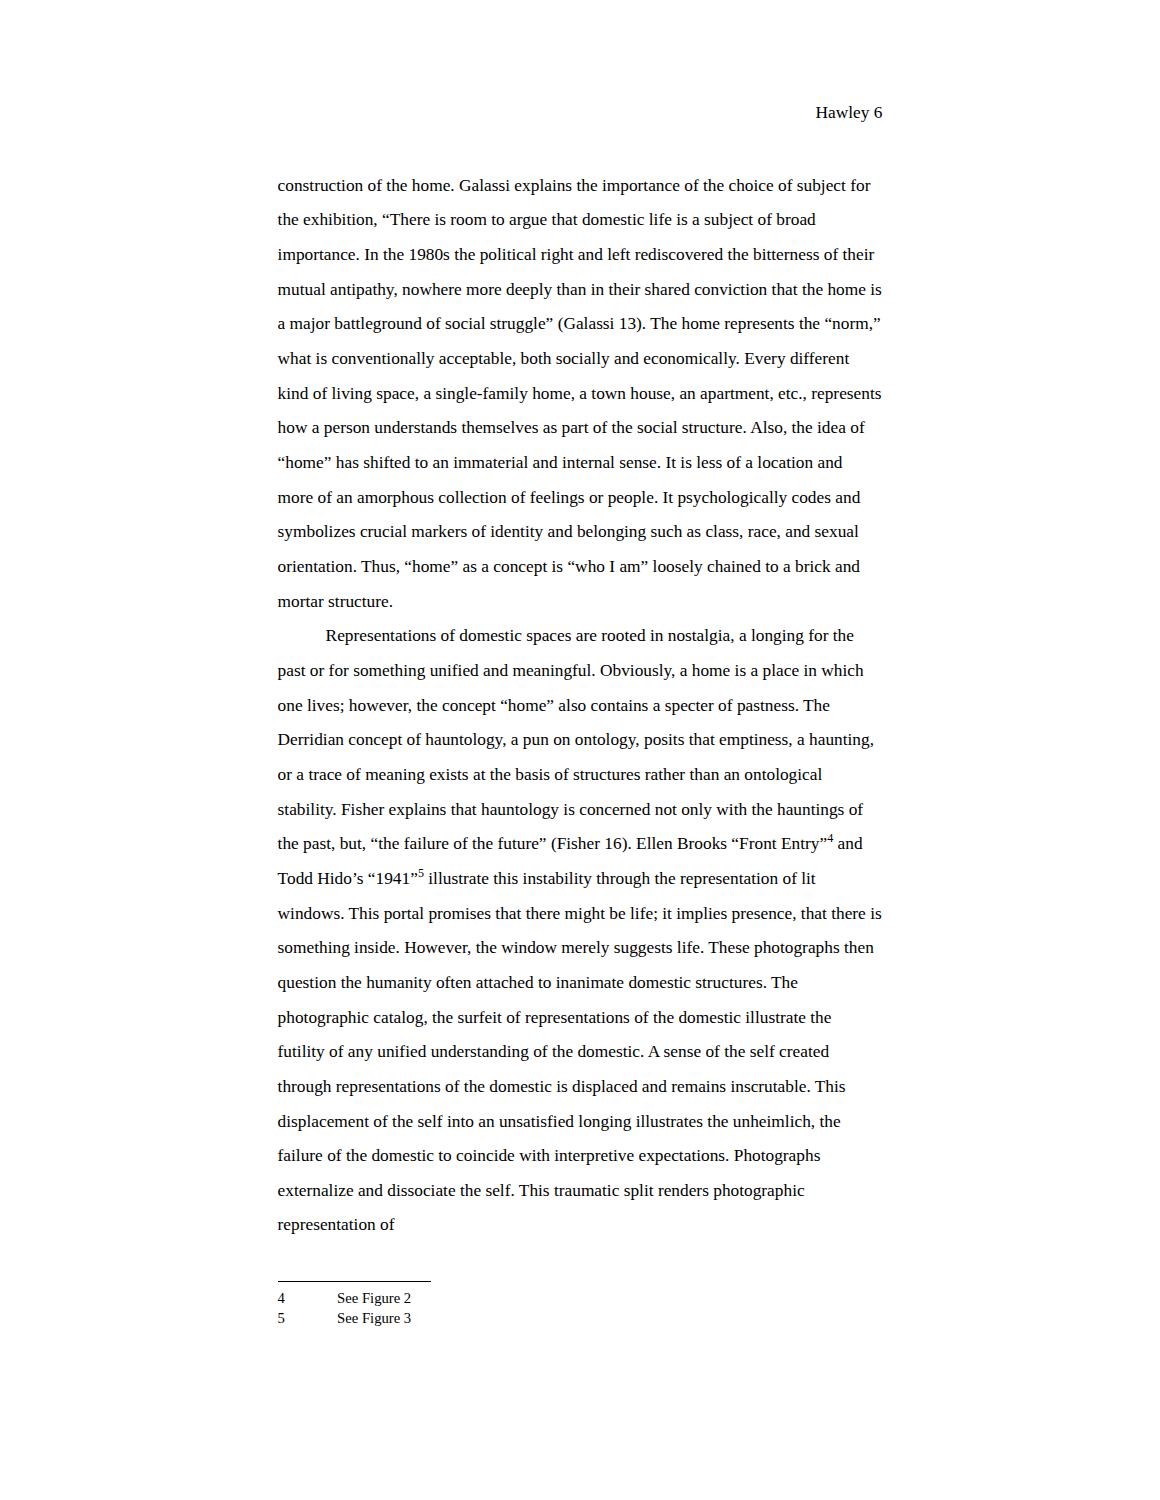Hawley 6
construction of the home. Galassi explains the importance of the choice of subject for the exhibition, “There is room to argue that domestic life is a subject of broad importance. In the 1980s the political right and left rediscovered the bitterness of their mutual antipathy, nowhere more deeply than in their shared conviction that the home is a major battleground of social struggle” (Galassi 13). The home represents the “norm,” what is conventionally acceptable, both socially and economically. Every different kind of living space, a single-family home, a town house, an apartment, etc., represents how a person understands themselves as part of the social structure. Also, the idea of “home” has shifted to an immaterial and internal sense. It is less of a location and more of an amorphous collection of feelings or people. It psychologically codes and symbolizes crucial markers of identity and belonging such as class, race, and sexual orientation. Thus, “home” as a concept is “who I am” loosely chained to a brick and mortar structure.
Representations of domestic spaces are rooted in nostalgia, a longing for the past or for something unified and meaningful. Obviously, a home is a place in which one lives; however, the concept “home” also contains a specter of pastness. The Derridian concept of hauntology, a pun on ontology, posits that emptiness, a haunting, or a trace of meaning exists at the basis of structures rather than an ontological stability. Fisher explains that hauntology is concerned not only with the hauntings of the past, but, “the failure of the future” (Fisher 16). Ellen Brooks “Front Entry”4 and Todd Hido’s “1941”5 illustrate this instability through the representation of lit windows. This portal promises that there might be life; it implies presence, that there is something inside. However, the window merely suggests life. These photographs then question the humanity often attached to inanimate domestic structures. The photographic catalog, the surfeit of representations of the domestic illustrate the futility of any unified understanding of the domestic. A sense of the self created through representations of the domestic is displaced and remains inscrutable. This displacement of the self into an unsatisfied longing illustrates the unheimlich, the failure of the domestic to coincide with interpretive expectations. Photographs externalize and dissociate the self. This traumatic split renders photographic representation of
4 See Figure 2
5 See Figure 3